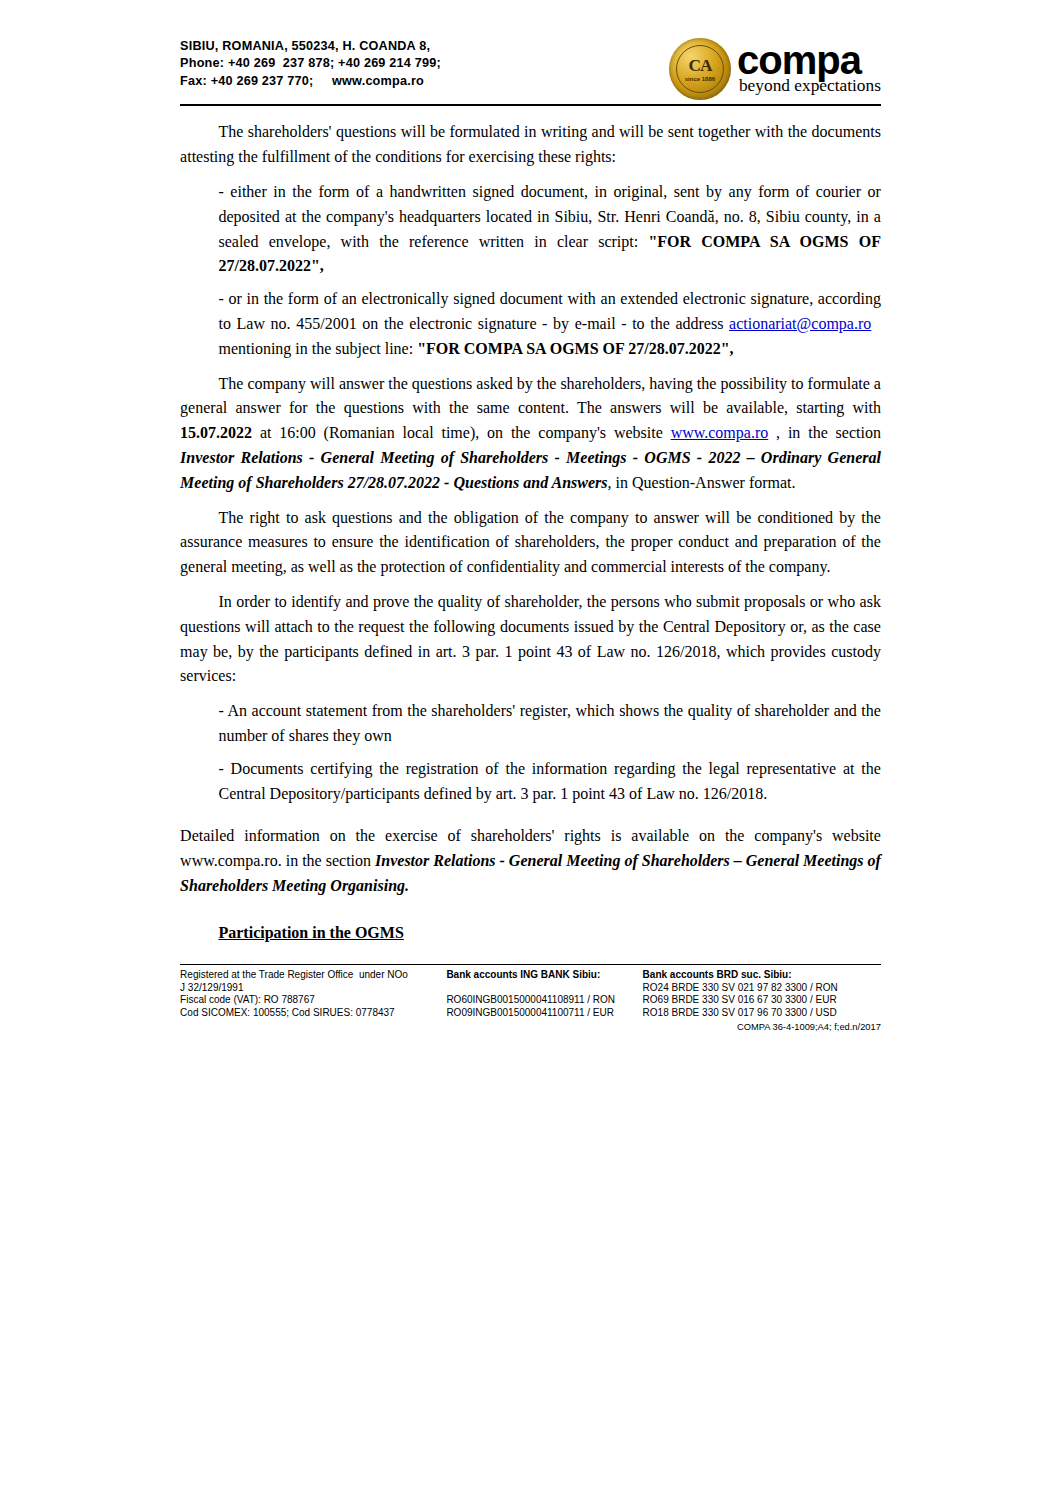SIBIU, ROMANIA, 550234, H. COANDA 8,
Phone: +40 269 237 878; +40 269 214 799;
Fax: +40 269 237 770; www.compa.ro
CA
since 1886
compa
beyond expectations
The shareholders' questions will be formulated in writing and will be sent together with the documents attesting the fulfillment of the conditions for exercising these rights:
- either in the form of a handwritten signed document, in original, sent by any form of courier or deposited at the company's headquarters located in Sibiu, Str. Henri Coandă, no. 8, Sibiu county, in a sealed envelope, with the reference written in clear script: "FOR COMPA SA OGMS OF 27/28.07.2022",
- or in the form of an electronically signed document with an extended electronic signature, according to Law no. 455/2001 on the electronic signature - by e-mail - to the address actionariat@compa.ro mentioning in the subject line: "FOR COMPA SA OGMS OF 27/28.07.2022",
The company will answer the questions asked by the shareholders, having the possibility to formulate a general answer for the questions with the same content. The answers will be available, starting with 15.07.2022 at 16:00 (Romanian local time), on the company's website www.compa.ro , in the section Investor Relations - General Meeting of Shareholders - Meetings - OGMS - 2022 – Ordinary General Meeting of Shareholders 27/28.07.2022 - Questions and Answers, in Question-Answer format.
The right to ask questions and the obligation of the company to answer will be conditioned by the assurance measures to ensure the identification of shareholders, the proper conduct and preparation of the general meeting, as well as the protection of confidentiality and commercial interests of the company.
In order to identify and prove the quality of shareholder, the persons who submit proposals or who ask questions will attach to the request the following documents issued by the Central Depository or, as the case may be, by the participants defined in art. 3 par. 1 point 43 of Law no. 126/2018, which provides custody services:
- An account statement from the shareholders' register, which shows the quality of shareholder and the number of shares they own
- Documents certifying the registration of the information regarding the legal representative at the Central Depository/participants defined by art. 3 par. 1 point 43 of Law no. 126/2018.
Detailed information on the exercise of shareholders' rights is available on the company's website www.compa.ro. in the section Investor Relations - General Meeting of Shareholders – General Meetings of Shareholders Meeting Organising.
Participation in the OGMS
| Registered at the Trade Register Office under NOo J 32/129/1991 Fiscal code (VAT): RO 788767 Cod SICOMEX: 100555; Cod SIRUES: 0778437 | Bank accounts ING BANK Sibiu: RO60INGB0015000041108911 / RON RO09INGB0015000041100711 / EUR | Bank accounts BRD suc. Sibiu: RO24 BRDE 330 SV 021 97 82 3300 / RON RO69 BRDE 330 SV 016 67 30 3300 / EUR RO18 BRDE 330 SV 017 96 70 3300 / USD |
COMPA 36-4-1009;A4; f;ed.n/2017